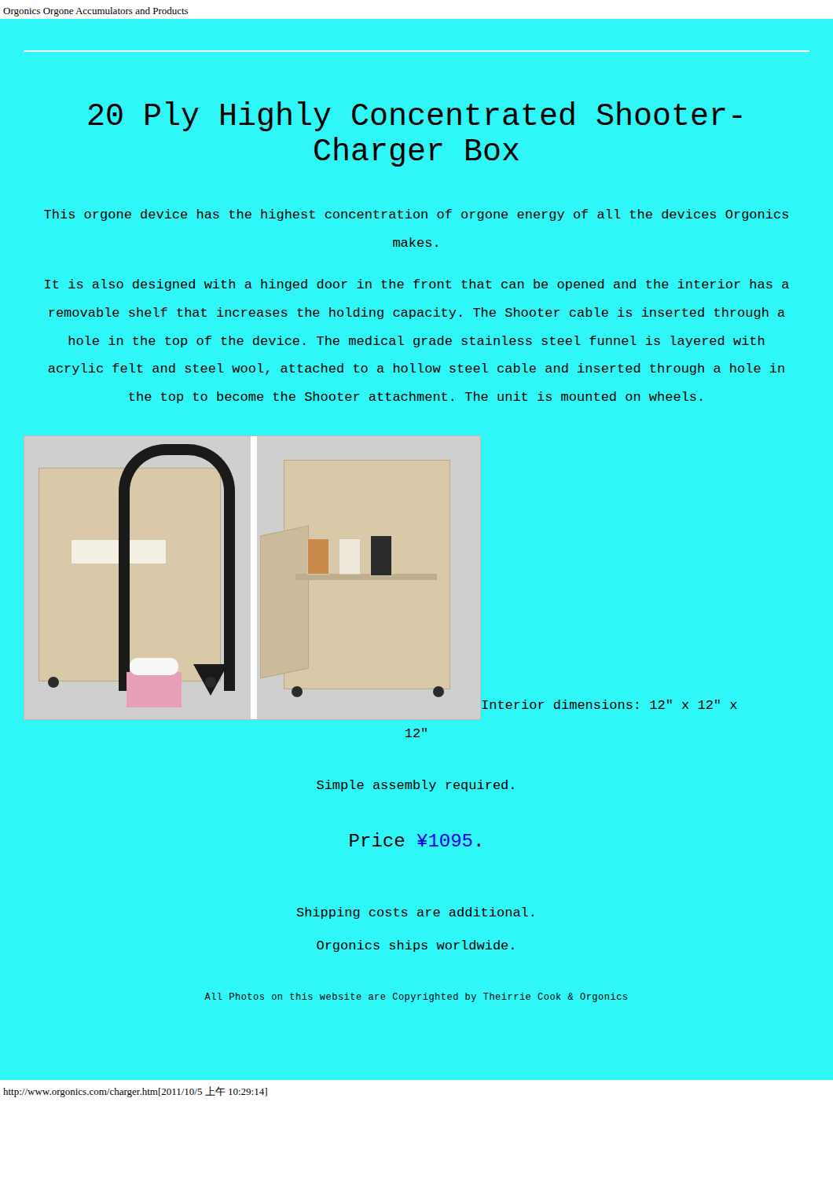Orgonics Orgone Accumulators and Products
20 Ply Highly Concentrated Shooter-Charger Box
This orgone device has the highest concentration of orgone energy of all the devices Orgonics makes.
It is also designed with a hinged door in the front that can be opened and the interior has a removable shelf that increases the holding capacity. The Shooter cable is inserted through a hole in the top of the device. The medical grade stainless steel funnel is layered with acrylic felt and steel wool, attached to a hollow steel cable and inserted through a hole in the top to become the Shooter attachment. The unit is mounted on wheels.
Interior dimensions: 12" x 12" x
12"
Simple assembly required.
Price ¥1095.
Shipping costs are additional.
Orgonics ships worldwide.
All Photos on this website are Copyrighted by Theirrie Cook & Orgonics
http://www.orgonics.com/charger.htm[2011/10/5 上午 10:29:14]